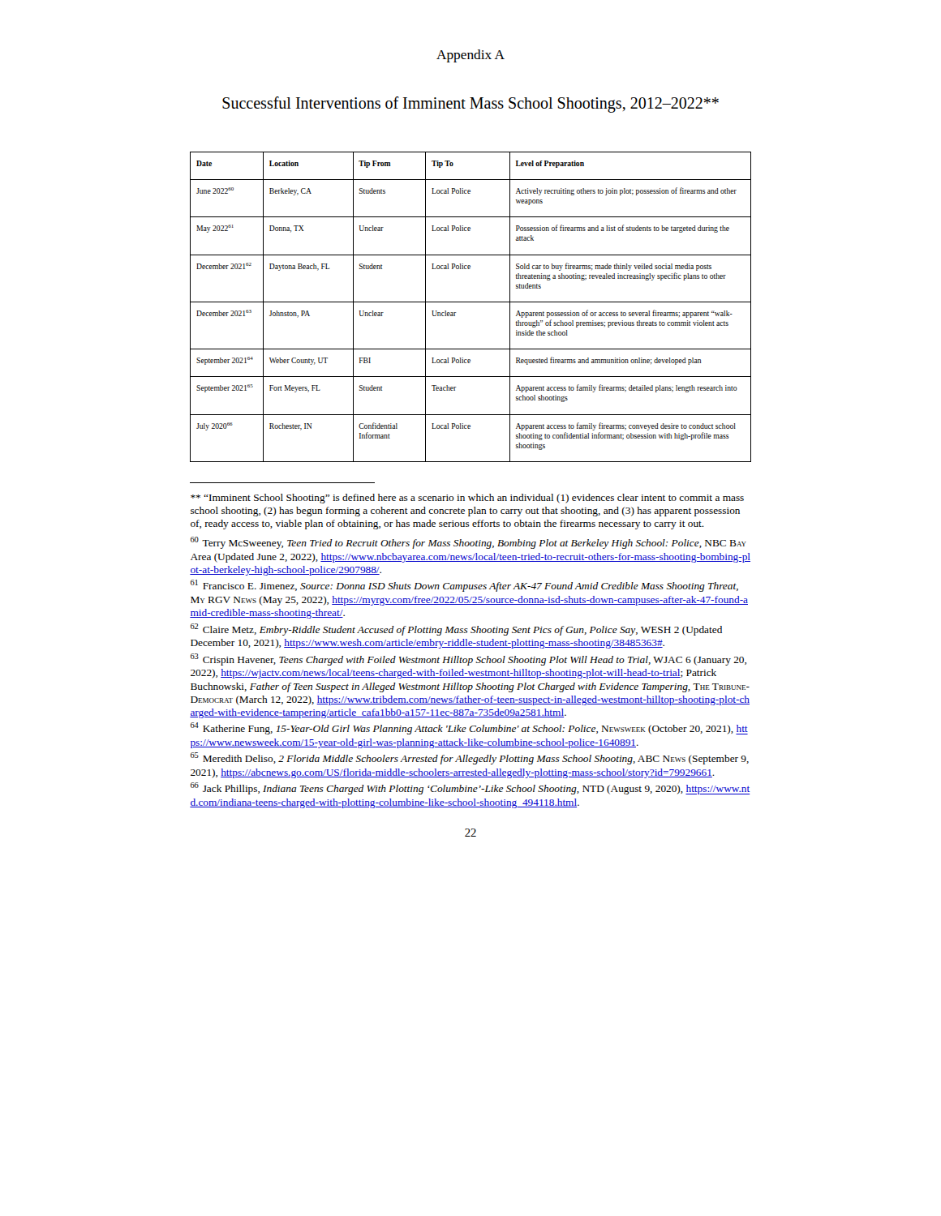Appendix A
Successful Interventions of Imminent Mass School Shootings, 2012–2022**
| Date | Location | Tip From | Tip To | Level of Preparation |
| --- | --- | --- | --- | --- |
| June 2022 60 | Berkeley, CA | Students | Local Police | Actively recruiting others to join plot; possession of firearms and other weapons |
| May 2022 61 | Donna, TX | Unclear | Local Police | Possession of firearms and a list of students to be targeted during the attack |
| December 2021 62 | Daytona Beach, FL | Student | Local Police | Sold car to buy firearms; made thinly veiled social media posts threatening a shooting; revealed increasingly specific plans to other students |
| December 2021 63 | Johnston, PA | Unclear | Unclear | Apparent possession of or access to several firearms; apparent “walk-through” of school premises; previous threats to commit violent acts inside the school |
| September 2021 64 | Weber County, UT | FBI | Local Police | Requested firearms and ammunition online; developed plan |
| September 2021 65 | Fort Meyers, FL | Student | Teacher | Apparent access to family firearms; detailed plans; length research into school shootings |
| July 2020 66 | Rochester, IN | Confidential Informant | Local Police | Apparent access to family firearms; conveyed desire to conduct school shooting to confidential informant; obsession with high-profile mass shootings |
** “Imminent School Shooting” is defined here as a scenario in which an individual (1) evidences clear intent to commit a mass school shooting, (2) has begun forming a coherent and concrete plan to carry out that shooting, and (3) has apparent possession of, ready access to, viable plan of obtaining, or has made serious efforts to obtain the firearms necessary to carry it out.
60 Terry McSweeney, Teen Tried to Recruit Others for Mass Shooting, Bombing Plot at Berkeley High School: Police, NBC Bay Area (Updated June 2, 2022), https://www.nbcbayarea.com/news/local/teen-tried-to-recruit-others-for-mass-shooting-bombing-plot-at-berkeley-high-school-police/2907988/.
61 Francisco E. Jimenez, Source: Donna ISD Shuts Down Campuses After AK-47 Found Amid Credible Mass Shooting Threat, My RGV News (May 25, 2022), https://myrgv.com/free/2022/05/25/source-donna-isd-shuts-down-campuses-after-ak-47-found-amid-credible-mass-shooting-threat/.
62 Claire Metz, Embry-Riddle Student Accused of Plotting Mass Shooting Sent Pics of Gun, Police Say, WESH 2 (Updated December 10, 2021), https://www.wesh.com/article/embry-riddle-student-plotting-mass-shooting/38485363#.
63 Crispin Havener, Teens Charged with Foiled Westmont Hilltop School Shooting Plot Will Head to Trial, WJAC 6 (January 20, 2022), https://wjactv.com/news/local/teens-charged-with-foiled-westmont-hilltop-shooting-plot-will-head-to-trial; Patrick Buchnowski, Father of Teen Suspect in Alleged Westmont Hilltop Shooting Plot Charged with Evidence Tampering, The Tribune-Democrat (March 12, 2022), https://www.tribdem.com/news/father-of-teen-suspect-in-alleged-westmont-hilltop-shooting-plot-charged-with-evidence-tampering/article_cafa1bb0-a157-11ec-887a-735de09a2581.html.
64 Katherine Fung, 15-Year-Old Girl Was Planning Attack 'Like Columbine' at School: Police, Newsweek (October 20, 2021), https://www.newsweek.com/15-year-old-girl-was-planning-attack-like-columbine-school-police-1640891.
65 Meredith Deliso, 2 Florida Middle Schoolers Arrested for Allegedly Plotting Mass School Shooting, ABC News (September 9, 2021), https://abcnews.go.com/US/florida-middle-schoolers-arrested-allegedly-plotting-mass-school/story?id=79929661.
66 Jack Phillips, Indiana Teens Charged With Plotting ‘Columbine’-Like School Shooting, NTD (August 9, 2020), https://www.ntd.com/indiana-teens-charged-with-plotting-columbine-like-school-shooting_494118.html.
22